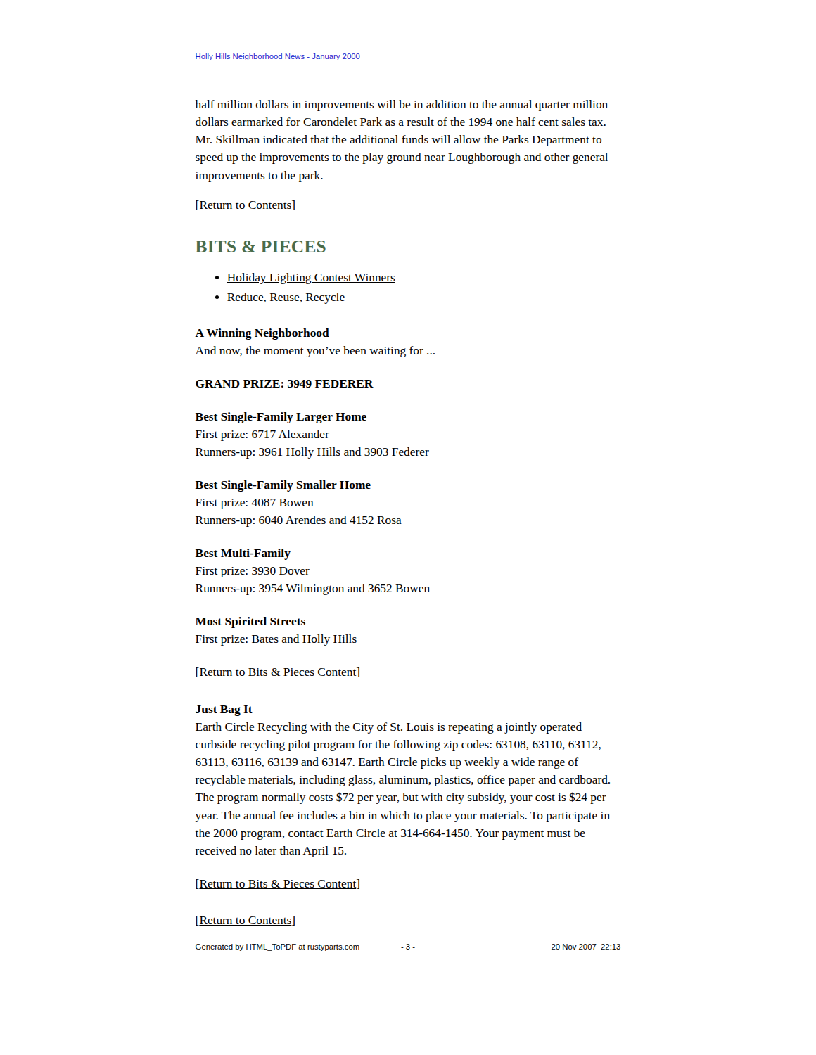Holly Hills Neighborhood News - January 2000
half million dollars in improvements will be in addition to the annual quarter million dollars earmarked for Carondelet Park as a result of the 1994 one half cent sales tax. Mr. Skillman indicated that the additional funds will allow the Parks Department to speed up the improvements to the play ground near Loughborough and other general improvements to the park.
[Return to Contents]
BITS & PIECES
Holiday Lighting Contest Winners
Reduce, Reuse, Recycle
A Winning Neighborhood
And now, the moment you’ve been waiting for ...
GRAND PRIZE: 3949 FEDERER
Best Single-Family Larger Home
First prize: 6717 Alexander
Runners-up: 3961 Holly Hills and 3903 Federer
Best Single-Family Smaller Home
First prize: 4087 Bowen
Runners-up: 6040 Arendes and 4152 Rosa
Best Multi-Family
First prize: 3930 Dover
Runners-up: 3954 Wilmington and 3652 Bowen
Most Spirited Streets
First prize: Bates and Holly Hills
[Return to Bits & Pieces Content]
Just Bag It
Earth Circle Recycling with the City of St. Louis is repeating a jointly operated curbside recycling pilot program for the following zip codes: 63108, 63110, 63112, 63113, 63116, 63139 and 63147. Earth Circle picks up weekly a wide range of recyclable materials, including glass, aluminum, plastics, office paper and cardboard. The program normally costs $72 per year, but with city subsidy, your cost is $24 per year. The annual fee includes a bin in which to place your materials. To participate in the 2000 program, contact Earth Circle at 314-664-1450. Your payment must be received no later than April 15.
[Return to Bits & Pieces Content]
[Return to Contents]
Generated by HTML_ToPDF at rustyparts.com
- 3 -
20 Nov 2007 22:13